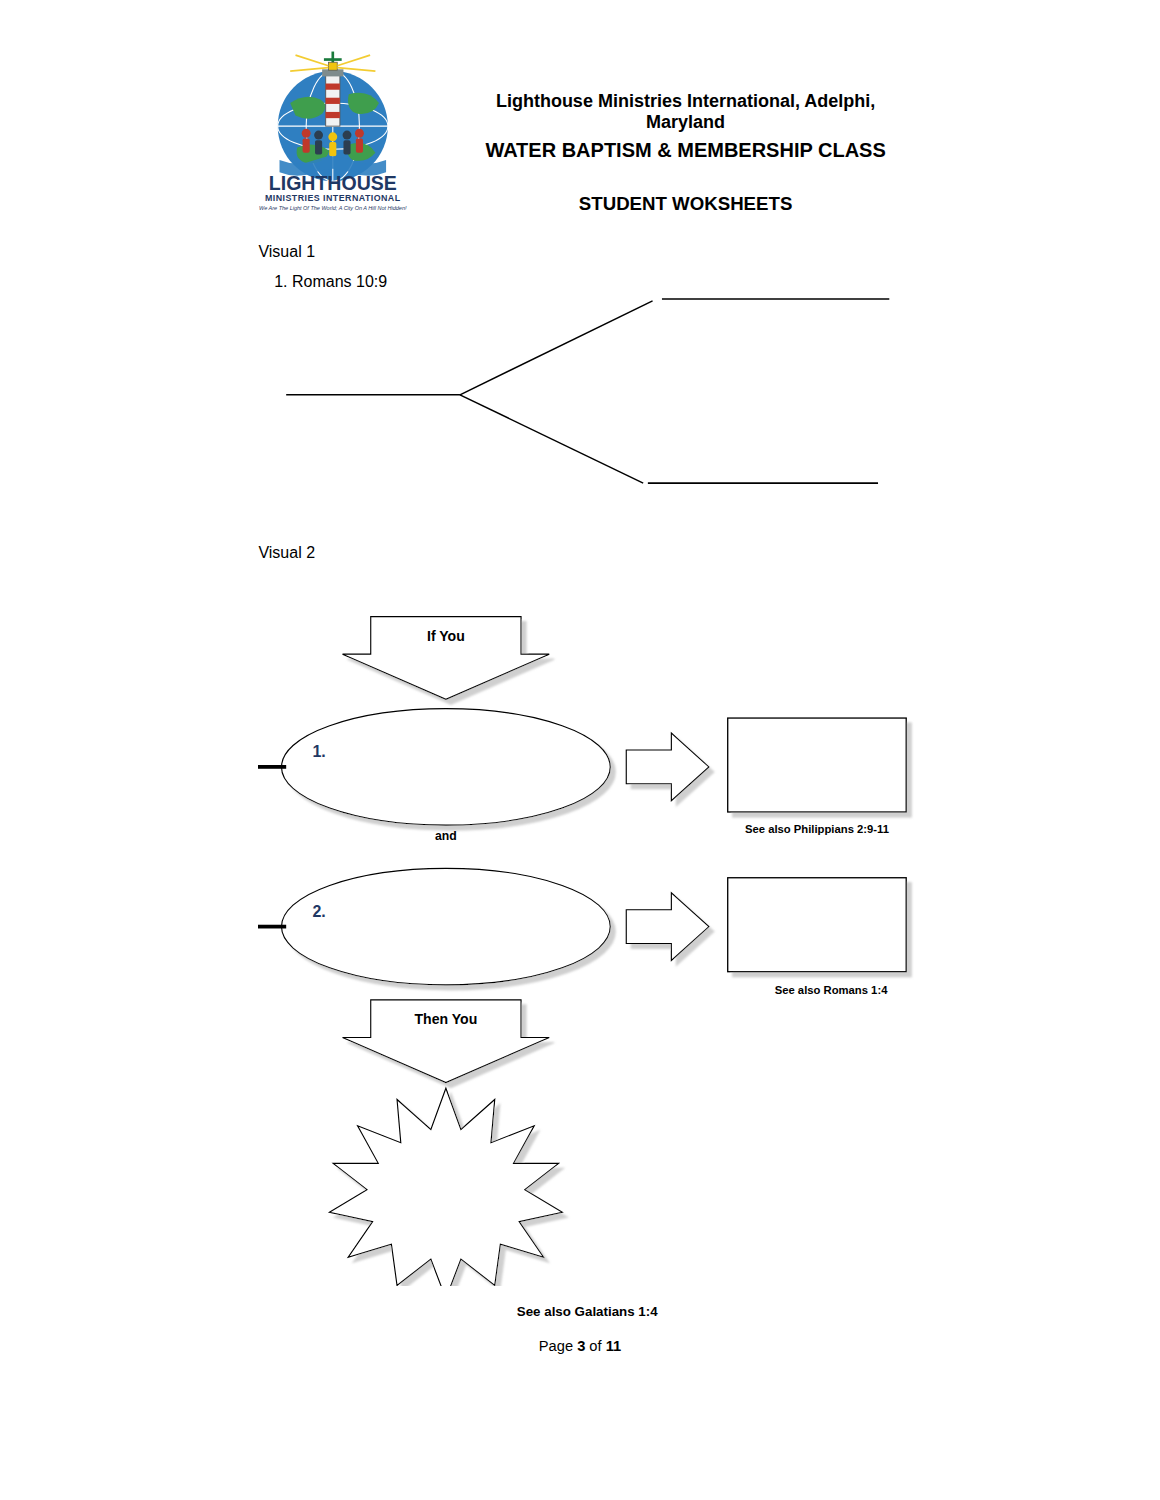LIGHTHOUSE MINISTRIES INTERNATIONAL We Are The Light Of The World; A City On A Hill Not Hidden!
Lighthouse Ministries International, Adelphi, Maryland
WATER BAPTISM & MEMBERSHIP CLASS
STUDENT WOKSHEETS
Visual 1
Romans 10:9
Visual 2
If You 1. See also Philippians 2:9-11 and 2. See also Romans 1:4 Then You
See also Galatians 1:4
Page 3 of 11